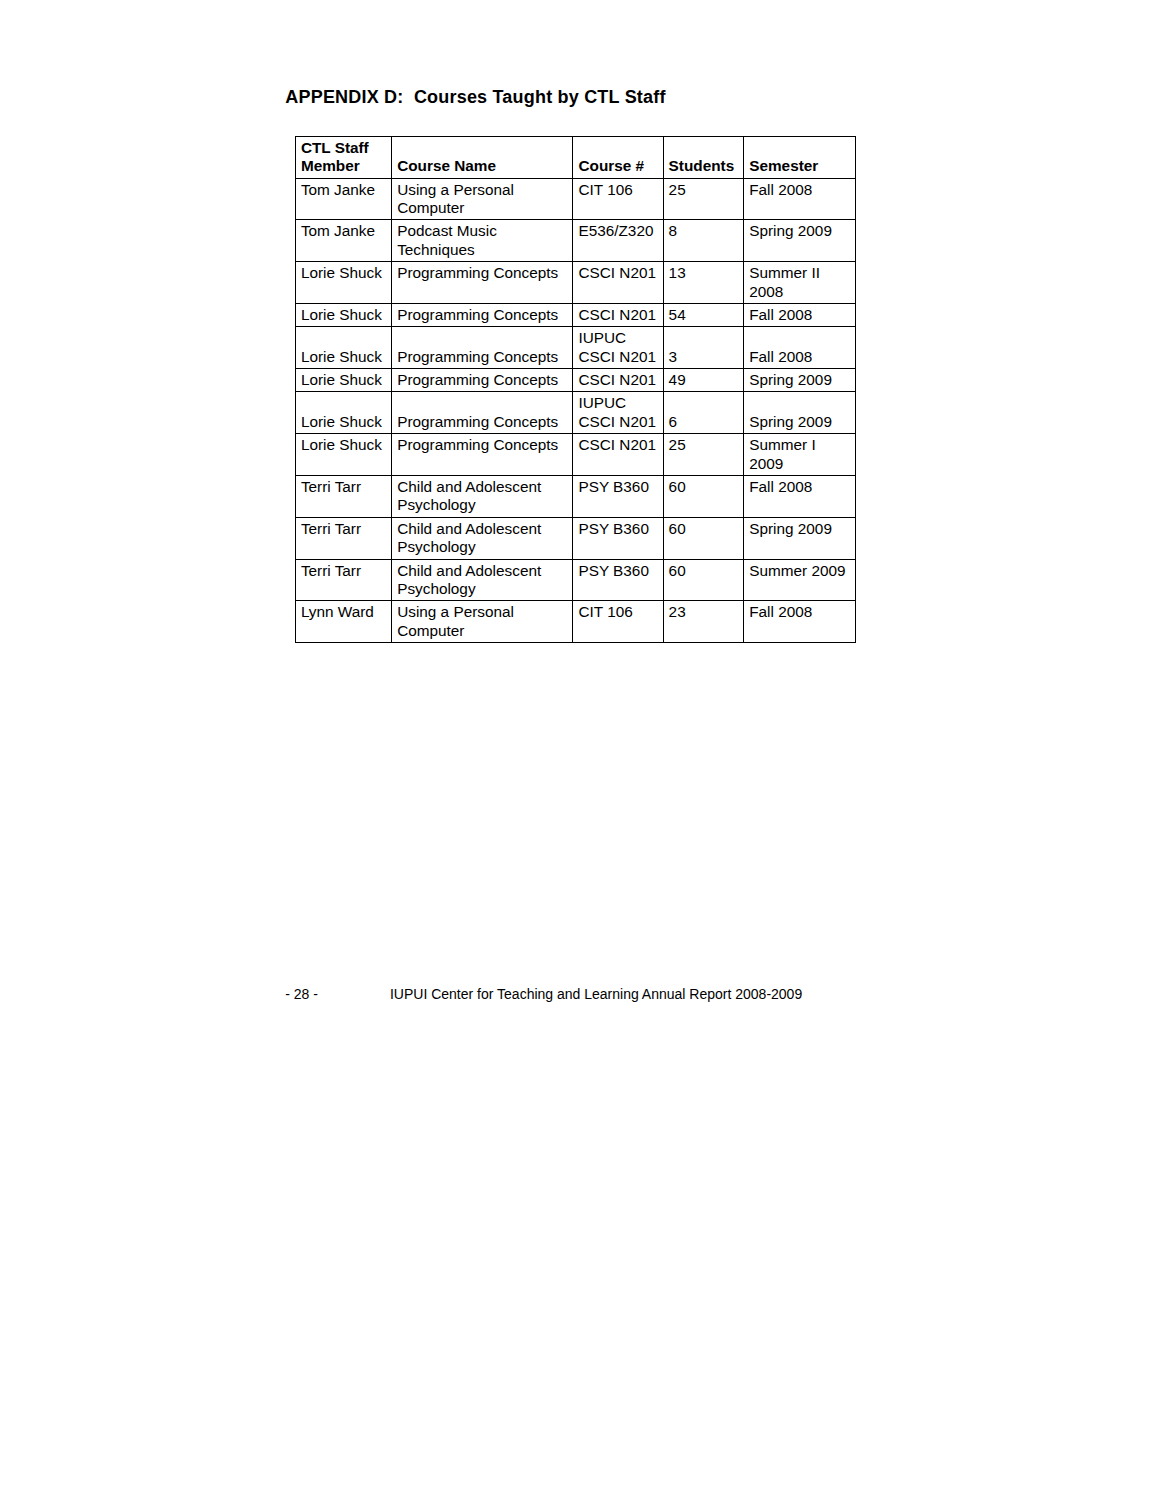APPENDIX D: Courses Taught by CTL Staff
| CTL Staff Member | Course Name | Course # | Students | Semester |
| --- | --- | --- | --- | --- |
| Tom Janke | Using a Personal Computer | CIT 106 | 25 | Fall 2008 |
| Tom Janke | Podcast Music Techniques | E536/Z320 | 8 | Spring 2009 |
| Lorie Shuck | Programming Concepts | CSCI N201 | 13 | Summer II 2008 |
| Lorie Shuck | Programming Concepts | CSCI N201 | 54 | Fall 2008 |
| Lorie Shuck | Programming Concepts | IUPUC CSCI N201 | 3 | Fall 2008 |
| Lorie Shuck | Programming Concepts | CSCI N201 | 49 | Spring 2009 |
| Lorie Shuck | Programming Concepts | IUPUC CSCI N201 | 6 | Spring 2009 |
| Lorie Shuck | Programming Concepts | CSCI N201 | 25 | Summer I 2009 |
| Terri Tarr | Child and Adolescent Psychology | PSY B360 | 60 | Fall 2008 |
| Terri Tarr | Child and Adolescent Psychology | PSY B360 | 60 | Spring 2009 |
| Terri Tarr | Child and Adolescent Psychology | PSY B360 | 60 | Summer 2009 |
| Lynn Ward | Using a Personal Computer | CIT 106 | 23 | Fall 2008 |
- 28 - IUPUI Center for Teaching and Learning Annual Report 2008-2009